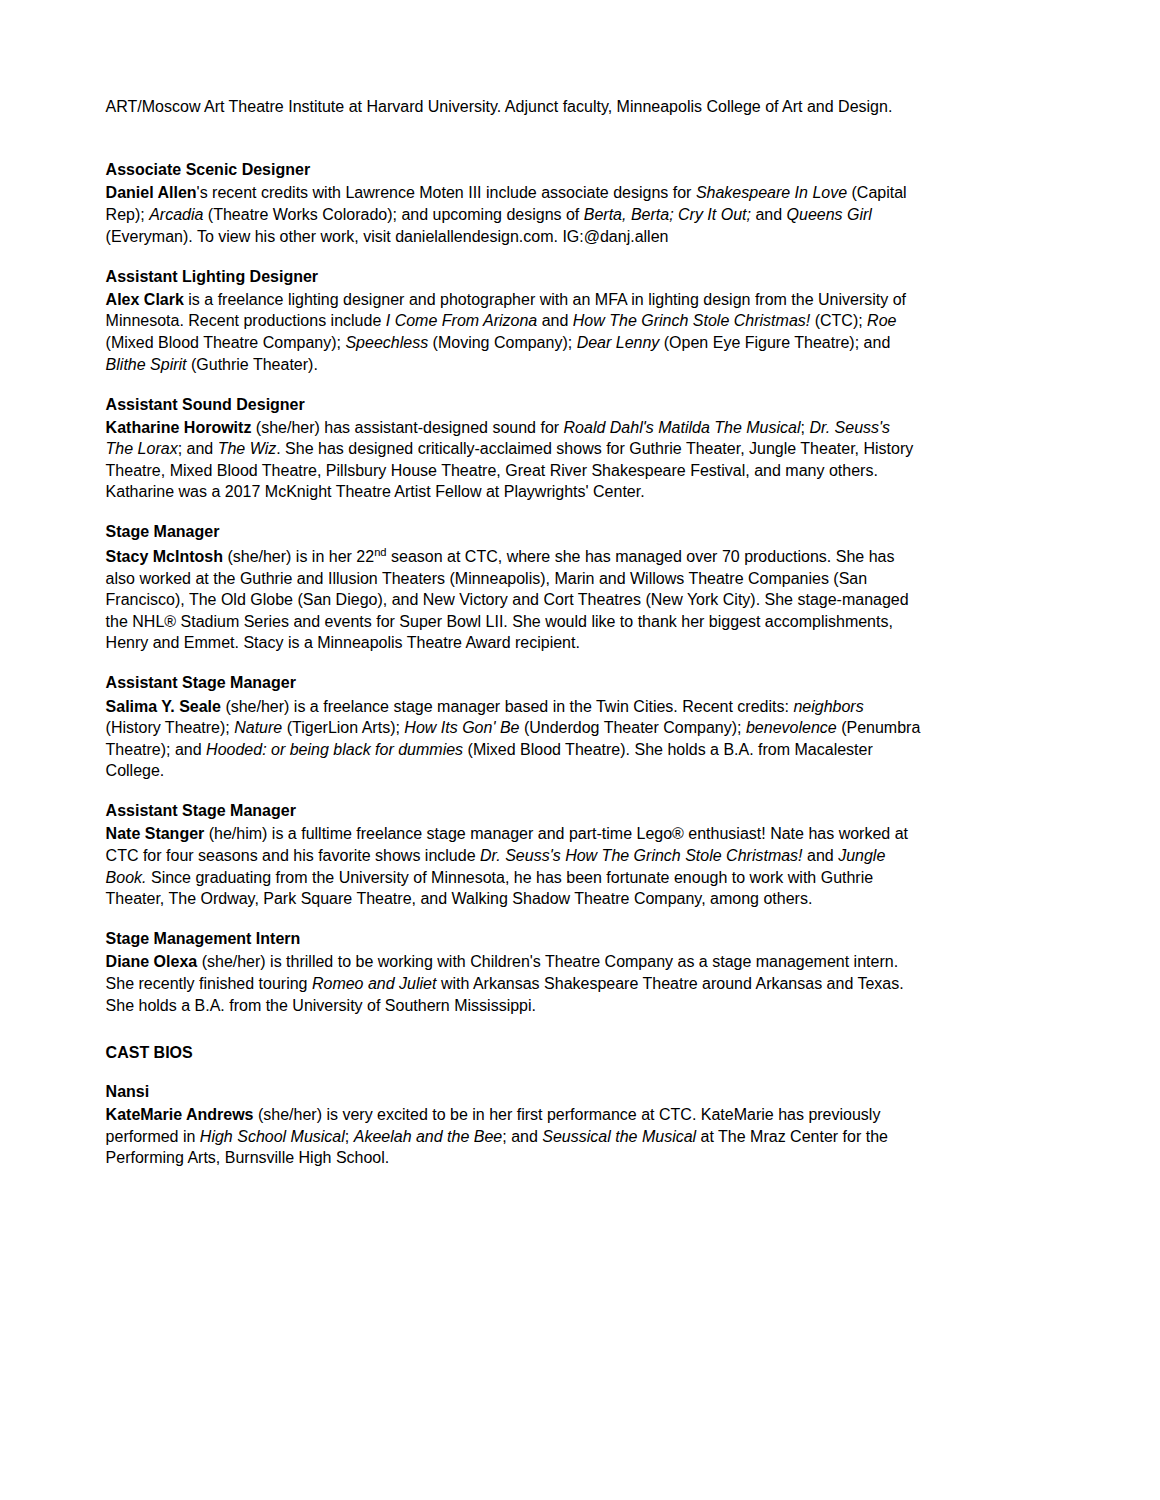ART/Moscow Art Theatre Institute at Harvard University. Adjunct faculty, Minneapolis College of Art and Design.
Associate Scenic Designer
Daniel Allen's recent credits with Lawrence Moten III include associate designs for Shakespeare In Love (Capital Rep); Arcadia (Theatre Works Colorado); and upcoming designs of Berta, Berta; Cry It Out; and Queens Girl (Everyman). To view his other work, visit danielallendesign.com. IG:@danj.allen
Assistant Lighting Designer
Alex Clark is a freelance lighting designer and photographer with an MFA in lighting design from the University of Minnesota. Recent productions include I Come From Arizona and How The Grinch Stole Christmas! (CTC); Roe (Mixed Blood Theatre Company); Speechless (Moving Company); Dear Lenny (Open Eye Figure Theatre); and Blithe Spirit (Guthrie Theater).
Assistant Sound Designer
Katharine Horowitz (she/her) has assistant-designed sound for Roald Dahl's Matilda The Musical; Dr. Seuss's The Lorax; and The Wiz. She has designed critically-acclaimed shows for Guthrie Theater, Jungle Theater, History Theatre, Mixed Blood Theatre, Pillsbury House Theatre, Great River Shakespeare Festival, and many others. Katharine was a 2017 McKnight Theatre Artist Fellow at Playwrights' Center.
Stage Manager
Stacy McIntosh (she/her) is in her 22nd season at CTC, where she has managed over 70 productions. She has also worked at the Guthrie and Illusion Theaters (Minneapolis), Marin and Willows Theatre Companies (San Francisco), The Old Globe (San Diego), and New Victory and Cort Theatres (New York City). She stage-managed the NHL® Stadium Series and events for Super Bowl LII. She would like to thank her biggest accomplishments, Henry and Emmet. Stacy is a Minneapolis Theatre Award recipient.
Assistant Stage Manager
Salima Y. Seale (she/her) is a freelance stage manager based in the Twin Cities. Recent credits: neighbors (History Theatre); Nature (TigerLion Arts); How Its Gon' Be (Underdog Theater Company); benevolence (Penumbra Theatre); and Hooded: or being black for dummies (Mixed Blood Theatre). She holds a B.A. from Macalester College.
Assistant Stage Manager
Nate Stanger (he/him) is a fulltime freelance stage manager and part-time Lego® enthusiast! Nate has worked at CTC for four seasons and his favorite shows include Dr. Seuss's How The Grinch Stole Christmas! and Jungle Book. Since graduating from the University of Minnesota, he has been fortunate enough to work with Guthrie Theater, The Ordway, Park Square Theatre, and Walking Shadow Theatre Company, among others.
Stage Management Intern
Diane Olexa (she/her) is thrilled to be working with Children's Theatre Company as a stage management intern. She recently finished touring Romeo and Juliet with Arkansas Shakespeare Theatre around Arkansas and Texas. She holds a B.A. from the University of Southern Mississippi.
CAST BIOS
Nansi
KateMarie Andrews (she/her) is very excited to be in her first performance at CTC. KateMarie has previously performed in High School Musical; Akeelah and the Bee; and Seussical the Musical at The Mraz Center for the Performing Arts, Burnsville High School.